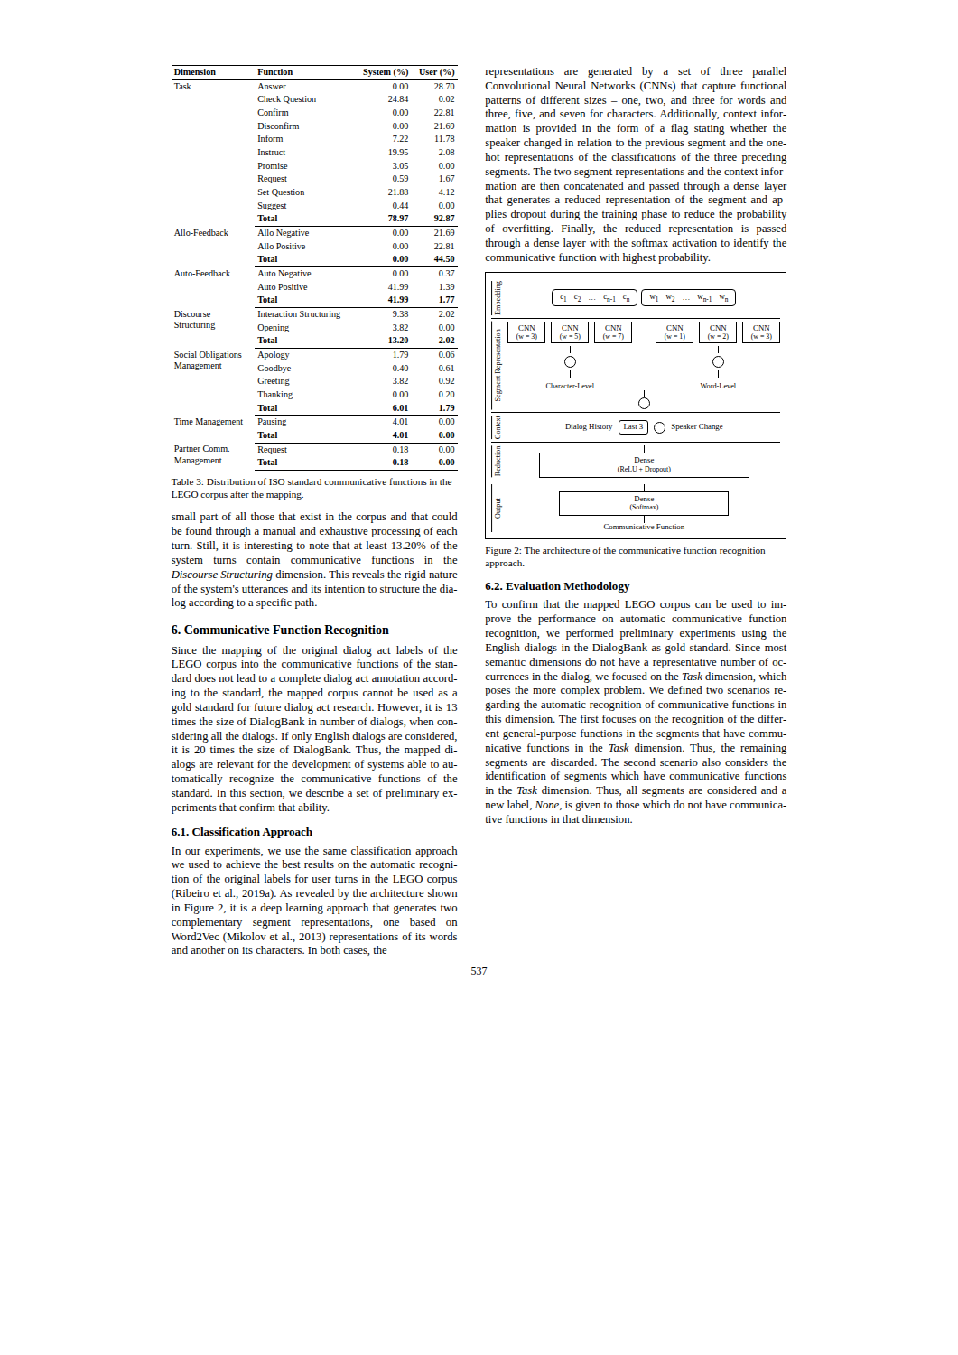| Dimension | Function | System (%) | User (%) |
| --- | --- | --- | --- |
| Task | Answer | 0.00 | 28.70 |
| Check Question | 24.84 | 0.02 |
| Confirm | 0.00 | 22.81 |
| Disconfirm | 0.00 | 21.69 |
| Inform | 7.22 | 11.78 |
| Instruct | 19.95 | 2.08 |
| Promise | 3.05 | 0.00 |
| Request | 0.59 | 1.67 |
| Set Question | 21.88 | 4.12 |
| Suggest | 0.44 | 0.00 |
| Total | 78.97 | 92.87 |
| Allo-Feedback | Allo Negative | 0.00 | 21.69 |
| Allo Positive | 0.00 | 22.81 |
| Total | 0.00 | 44.50 |
| Auto-Feedback | Auto Negative | 0.00 | 0.37 |
| Auto Positive | 41.99 | 1.39 |
| Total | 41.99 | 1.77 |
| Discourse Structuring | Interaction Structuring | 9.38 | 2.02 |
| Opening | 3.82 | 0.00 |
| Total | 13.20 | 2.02 |
| Social Obligations Management | Apology | 1.79 | 0.06 |
| Goodbye | 0.40 | 0.61 |
| Greeting | 3.82 | 0.92 |
| Thanking | 0.00 | 0.20 |
| Total | 6.01 | 1.79 |
| Time Management | Pausing | 4.01 | 0.00 |
| Total | 4.01 | 0.00 |
| Partner Comm. Management | Request | 0.18 | 0.00 |
| Total | 0.18 | 0.00 |
Table 3: Distribution of ISO standard communicative functions in the LEGO corpus after the mapping.
small part of all those that exist in the corpus and that could be found through a manual and exhaustive processing of each turn. Still, it is interesting to note that at least 13.20% of the system turns contain communicative functions in the Discourse Structuring dimension. This reveals the rigid nature of the system's utterances and its intention to structure the dialog according to a specific path.
6. Communicative Function Recognition
Since the mapping of the original dialog act labels of the LEGO corpus into the communicative functions of the standard does not lead to a complete dialog act annotation according to the standard, the mapped corpus cannot be used as a gold standard for future dialog act research. However, it is 13 times the size of DialogBank in number of dialogs, when considering all the dialogs. If only English dialogs are considered, it is 20 times the size of DialogBank. Thus, the mapped dialogs are relevant for the development of systems able to automatically recognize the communicative functions of the standard. In this section, we describe a set of preliminary experiments that confirm that ability.
6.1. Classification Approach
In our experiments, we use the same classification approach we used to achieve the best results on the automatic recognition of the original labels for user turns in the LEGO corpus (Ribeiro et al., 2019a). As revealed by the architecture shown in Figure 2, it is a deep learning approach that generates two complementary segment representations, one based on Word2Vec (Mikolov et al., 2013) representations of its words and another on its characters. In both cases, the
representations are generated by a set of three parallel Convolutional Neural Networks (CNNs) that capture functional patterns of different sizes – one, two, and three for words and three, five, and seven for characters. Additionally, context information is provided in the form of a flag stating whether the speaker changed in relation to the previous segment and the one-hot representations of the classifications of the three preceding segments. The two segment representations and the context information are then concatenated and passed through a dense layer that generates a reduced representation of the segment and applies dropout during the training phase to reduce the probability of overfitting. Finally, the reduced representation is passed through a dense layer with the softmax activation to identify the communicative function with highest probability.
Embedding
c1 c2…cn-1 cn
w1 w2…wn-1 wn
Segment Representation
CNN
(w = 3)
CNN
(w = 5)
CNN
(w = 7)
Character-Level
CNN
(w = 1)
CNN
(w = 2)
CNN
(w = 3)
Word-Level
Context
Dialog History
Last 3
Speaker Change
Reduction
Dense
(ReLU + Dropout)
Output
Dense
(Softmax)
Communicative Function
Figure 2: The architecture of the communicative function recognition approach.
6.2. Evaluation Methodology
To confirm that the mapped LEGO corpus can be used to improve the performance on automatic communicative function recognition, we performed preliminary experiments using the English dialogs in the DialogBank as gold standard. Since most semantic dimensions do not have a representative number of occurrences in the dialog, we focused on the Task dimension, which poses the more complex problem. We defined two scenarios regarding the automatic recognition of communicative functions in this dimension. The first focuses on the recognition of the different general-purpose functions in the segments that have communicative functions in the Task dimension. Thus, the remaining segments are discarded. The second scenario also considers the identification of segments which have communicative functions in the Task dimension. Thus, all segments are considered and a new label, None, is given to those which do not have communicative functions in that dimension.
537